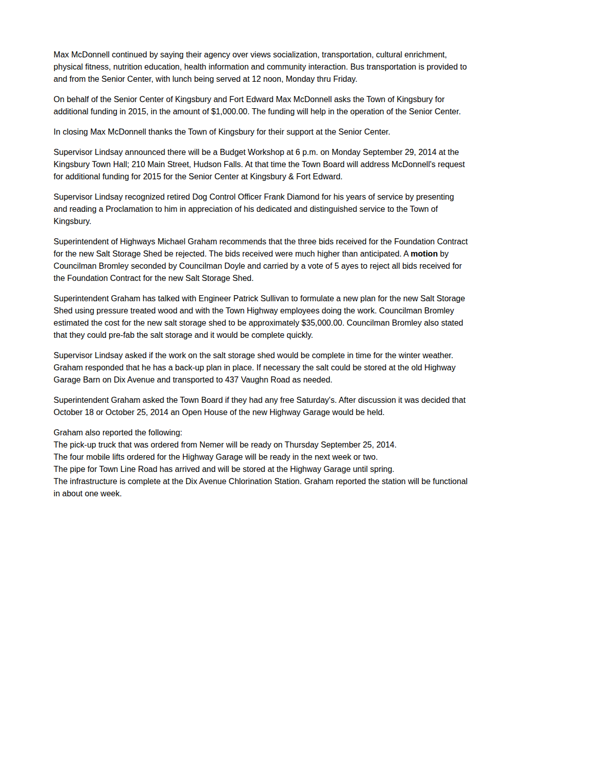Max McDonnell continued by saying their agency over views socialization, transportation, cultural enrichment, physical fitness, nutrition education, health information and community interaction. Bus transportation is provided to and from the Senior Center, with lunch being served at 12 noon, Monday thru Friday.
On behalf of the Senior Center of Kingsbury and Fort Edward Max McDonnell asks the Town of Kingsbury for additional funding in 2015, in the amount of $1,000.00. The funding will help in the operation of the Senior Center.
In closing Max McDonnell thanks the Town of Kingsbury for their support at the Senior Center.
Supervisor Lindsay announced there will be a Budget Workshop at 6 p.m. on Monday September 29, 2014 at the Kingsbury Town Hall; 210 Main Street, Hudson Falls. At that time the Town Board will address McDonnell's request for additional funding for 2015 for the Senior Center at Kingsbury & Fort Edward.
Supervisor Lindsay recognized retired Dog Control Officer Frank Diamond for his years of service by presenting and reading a Proclamation to him in appreciation of his dedicated and distinguished service to the Town of Kingsbury.
Superintendent of Highways Michael Graham recommends that the three bids received for the Foundation Contract for the new Salt Storage Shed be rejected. The bids received were much higher than anticipated. A motion by Councilman Bromley seconded by Councilman Doyle and carried by a vote of 5 ayes to reject all bids received for the Foundation Contract for the new Salt Storage Shed.
Superintendent Graham has talked with Engineer Patrick Sullivan to formulate a new plan for the new Salt Storage Shed using pressure treated wood and with the Town Highway employees doing the work. Councilman Bromley estimated the cost for the new salt storage shed to be approximately $35,000.00. Councilman Bromley also stated that they could pre-fab the salt storage and it would be complete quickly.
Supervisor Lindsay asked if the work on the salt storage shed would be complete in time for the winter weather. Graham responded that he has a back-up plan in place. If necessary the salt could be stored at the old Highway Garage Barn on Dix Avenue and transported to 437 Vaughn Road as needed.
Superintendent Graham asked the Town Board if they had any free Saturday's. After discussion it was decided that October 18 or October 25, 2014 an Open House of the new Highway Garage would be held.
Graham also reported the following:
The pick-up truck that was ordered from Nemer will be ready on Thursday September 25, 2014.
The four mobile lifts ordered for the Highway Garage will be ready in the next week or two.
The pipe for Town Line Road has arrived and will be stored at the Highway Garage until spring.
The infrastructure is complete at the Dix Avenue Chlorination Station. Graham reported the station will be functional in about one week.